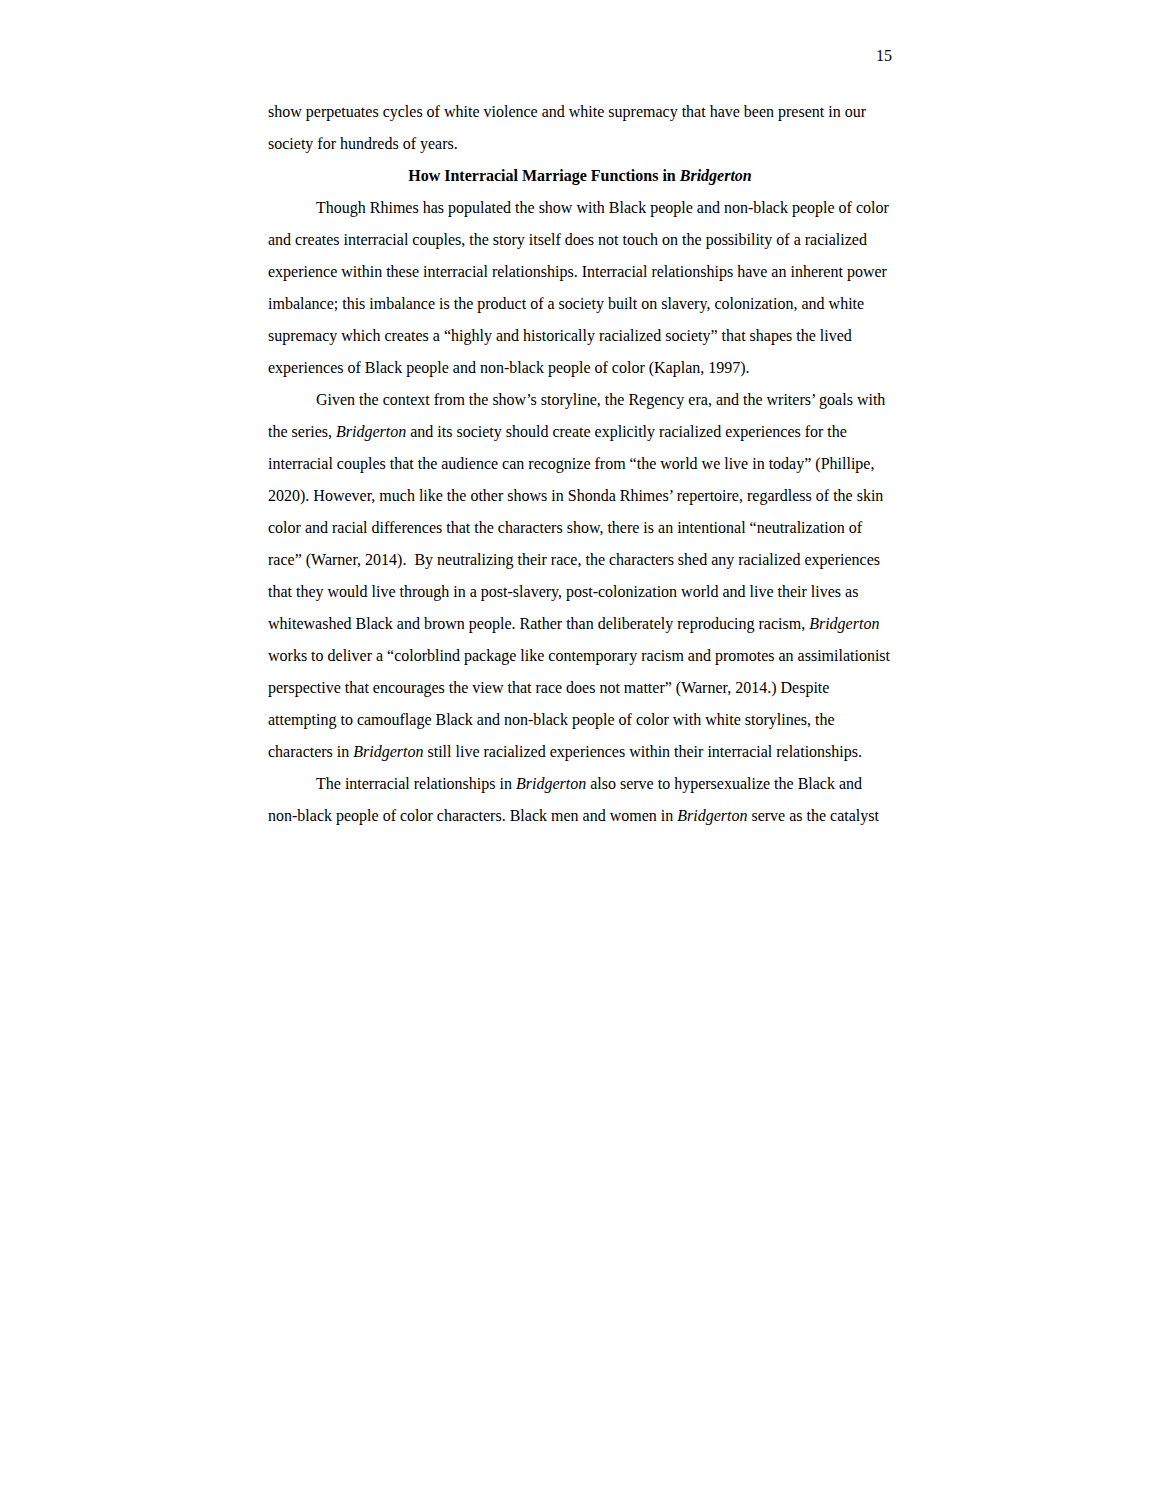15
show perpetuates cycles of white violence and white supremacy that have been present in our society for hundreds of years.
How Interracial Marriage Functions in Bridgerton
Though Rhimes has populated the show with Black people and non-black people of color and creates interracial couples, the story itself does not touch on the possibility of a racialized experience within these interracial relationships. Interracial relationships have an inherent power imbalance; this imbalance is the product of a society built on slavery, colonization, and white supremacy which creates a “highly and historically racialized society” that shapes the lived experiences of Black people and non-black people of color (Kaplan, 1997).
Given the context from the show’s storyline, the Regency era, and the writers’ goals with the series, Bridgerton and its society should create explicitly racialized experiences for the interracial couples that the audience can recognize from “the world we live in today” (Phillipe, 2020). However, much like the other shows in Shonda Rhimes’ repertoire, regardless of the skin color and racial differences that the characters show, there is an intentional “neutralization of race” (Warner, 2014). By neutralizing their race, the characters shed any racialized experiences that they would live through in a post-slavery, post-colonization world and live their lives as whitewashed Black and brown people. Rather than deliberately reproducing racism, Bridgerton works to deliver a “colorblind package like contemporary racism and promotes an assimilationist perspective that encourages the view that race does not matter” (Warner, 2014.) Despite attempting to camouflage Black and non-black people of color with white storylines, the characters in Bridgerton still live racialized experiences within their interracial relationships.
The interracial relationships in Bridgerton also serve to hypersexualize the Black and non-black people of color characters. Black men and women in Bridgerton serve as the catalyst